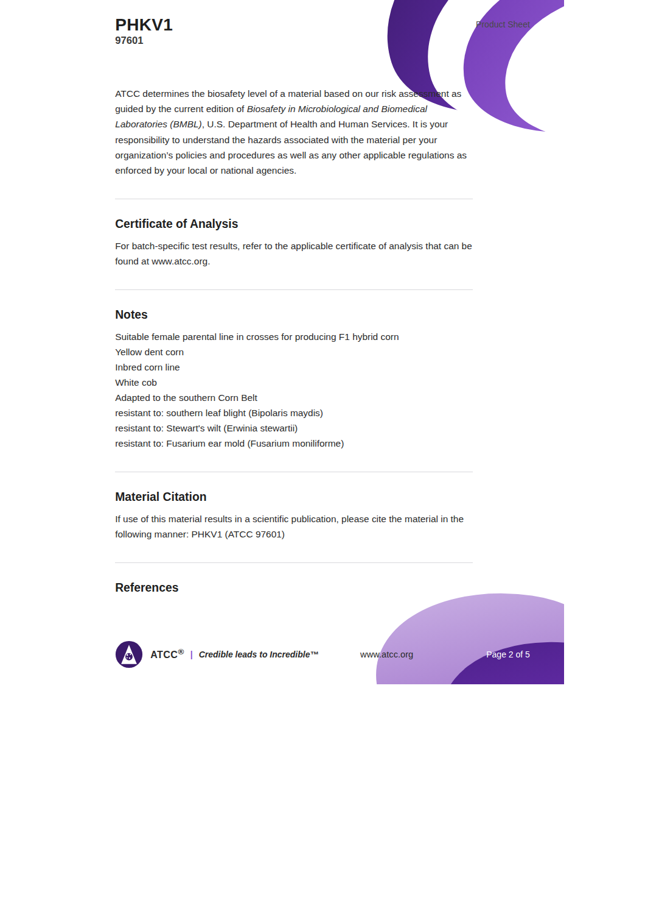PHKV1
97601
Product Sheet
ATCC determines the biosafety level of a material based on our risk assessment as guided by the current edition of Biosafety in Microbiological and Biomedical Laboratories (BMBL), U.S. Department of Health and Human Services. It is your responsibility to understand the hazards associated with the material per your organization’s policies and procedures as well as any other applicable regulations as enforced by your local or national agencies.
Certificate of Analysis
For batch-specific test results, refer to the applicable certificate of analysis that can be found at www.atcc.org.
Notes
Suitable female parental line in crosses for producing F1 hybrid corn
Yellow dent corn
Inbred corn line
White cob
Adapted to the southern Corn Belt
resistant to: southern leaf blight (Bipolaris maydis)
resistant to: Stewart's wilt (Erwinia stewartii)
resistant to: Fusarium ear mold (Fusarium moniliforme)
Material Citation
If use of this material results in a scientific publication, please cite the material in the following manner: PHKV1 (ATCC 97601)
References
ATCC® | Credible leads to Incredible™
www.atcc.org
Page 2 of 5